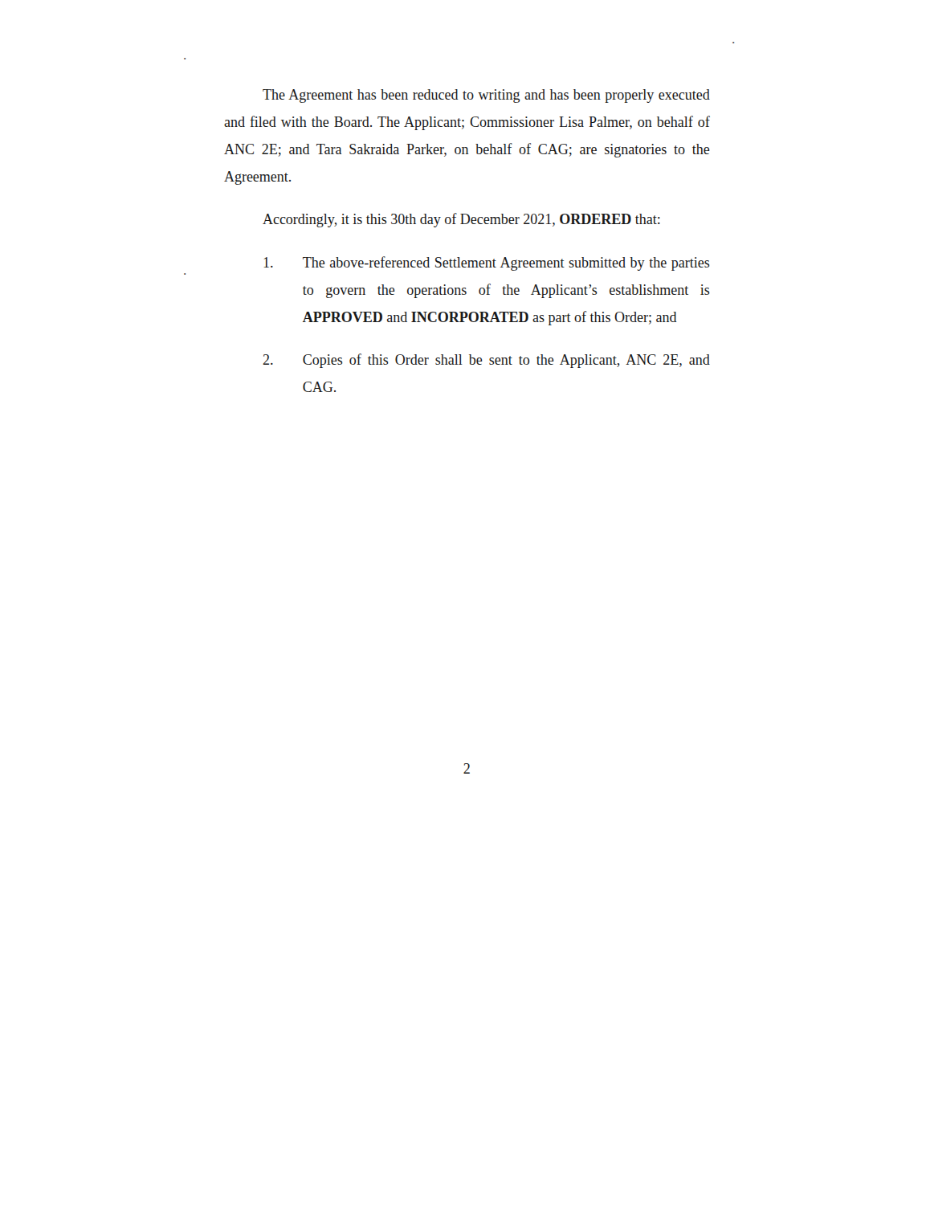. . .
The Agreement has been reduced to writing and has been properly executed and filed with the Board. The Applicant; Commissioner Lisa Palmer, on behalf of ANC 2E; and Tara Sakraida Parker, on behalf of CAG; are signatories to the Agreement.
Accordingly, it is this 30th day of December 2021, ORDERED that:
The above-referenced Settlement Agreement submitted by the parties to govern the operations of the Applicant’s establishment is APPROVED and INCORPORATED as part of this Order; and
Copies of this Order shall be sent to the Applicant, ANC 2E, and CAG.
2